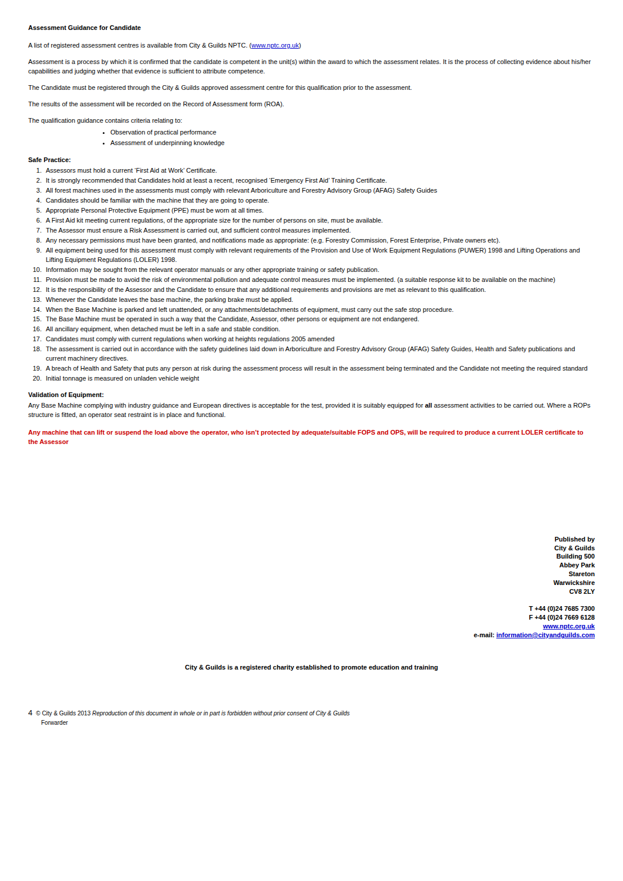Assessment Guidance for Candidate
A list of registered assessment centres is available from City & Guilds NPTC. (www.nptc.org.uk)
Assessment is a process by which it is confirmed that the candidate is competent in the unit(s) within the award to which the assessment relates. It is the process of collecting evidence about his/her capabilities and judging whether that evidence is sufficient to attribute competence.
The Candidate must be registered through the City & Guilds approved assessment centre for this qualification prior to the assessment.
The results of the assessment will be recorded on the Record of Assessment form (ROA).
The qualification guidance contains criteria relating to:
Observation of practical performance
Assessment of underpinning knowledge
Safe Practice:
Assessors must hold a current ‘First Aid at Work’ Certificate.
It is strongly recommended that Candidates hold at least a recent, recognised ‘Emergency First Aid’ Training Certificate.
All forest machines used in the assessments must comply with relevant Arboriculture and Forestry Advisory Group (AFAG) Safety Guides
Candidates should be familiar with the machine that they are going to operate.
Appropriate Personal Protective Equipment (PPE) must be worn at all times.
A First Aid kit meeting current regulations, of the appropriate size for the number of persons on site, must be available.
The Assessor must ensure a Risk Assessment is carried out, and sufficient control measures implemented.
Any necessary permissions must have been granted, and notifications made as appropriate: (e.g. Forestry Commission, Forest Enterprise, Private owners etc).
All equipment being used for this assessment must comply with relevant requirements of the Provision and Use of Work Equipment Regulations (PUWER) 1998 and Lifting Operations and Lifting Equipment Regulations (LOLER) 1998.
Information may be sought from the relevant operator manuals or any other appropriate training or safety publication.
Provision must be made to avoid the risk of environmental pollution and adequate control measures must be implemented. (a suitable response kit to be available on the machine)
It is the responsibility of the Assessor and the Candidate to ensure that any additional requirements and provisions are met as relevant to this qualification.
Whenever the Candidate leaves the base machine, the parking brake must be applied.
When the Base Machine is parked and left unattended, or any attachments/detachments of equipment, must carry out the safe stop procedure.
The Base Machine must be operated in such a way that the Candidate, Assessor, other persons or equipment are not endangered.
All ancillary equipment, when detached must be left in a safe and stable condition.
Candidates must comply with current regulations when working at heights regulations 2005 amended
The assessment is carried out in accordance with the safety guidelines laid down in Arboriculture and Forestry Advisory Group (AFAG) Safety Guides, Health and Safety publications and current machinery directives.
A breach of Health and Safety that puts any person at risk during the assessment process will result in the assessment being terminated and the Candidate not meeting the required standard
Initial tonnage is measured on unladen vehicle weight
Validation of Equipment:
Any Base Machine complying with industry guidance and European directives is acceptable for the test, provided it is suitably equipped for all assessment activities to be carried out. Where a ROPs structure is fitted, an operator seat restraint is in place and functional.
Any machine that can lift or suspend the load above the operator, who isn’t protected by adequate/suitable FOPS and OPS, will be required to produce a current LOLER certificate to the Assessor
Published by
City & Guilds
Building 500
Abbey Park
Stareton
Warwickshire
CV8 2LY
T +44 (0)24 7685 7300
F +44 (0)24 7669 6128
www.nptc.org.uk
e-mail: information@cityandguilds.com
City & Guilds is a registered charity established to promote education and training
4© City & Guilds 2013 Reproduction of this document in whole or in part is forbidden without prior consent of City & Guilds
Forwarder